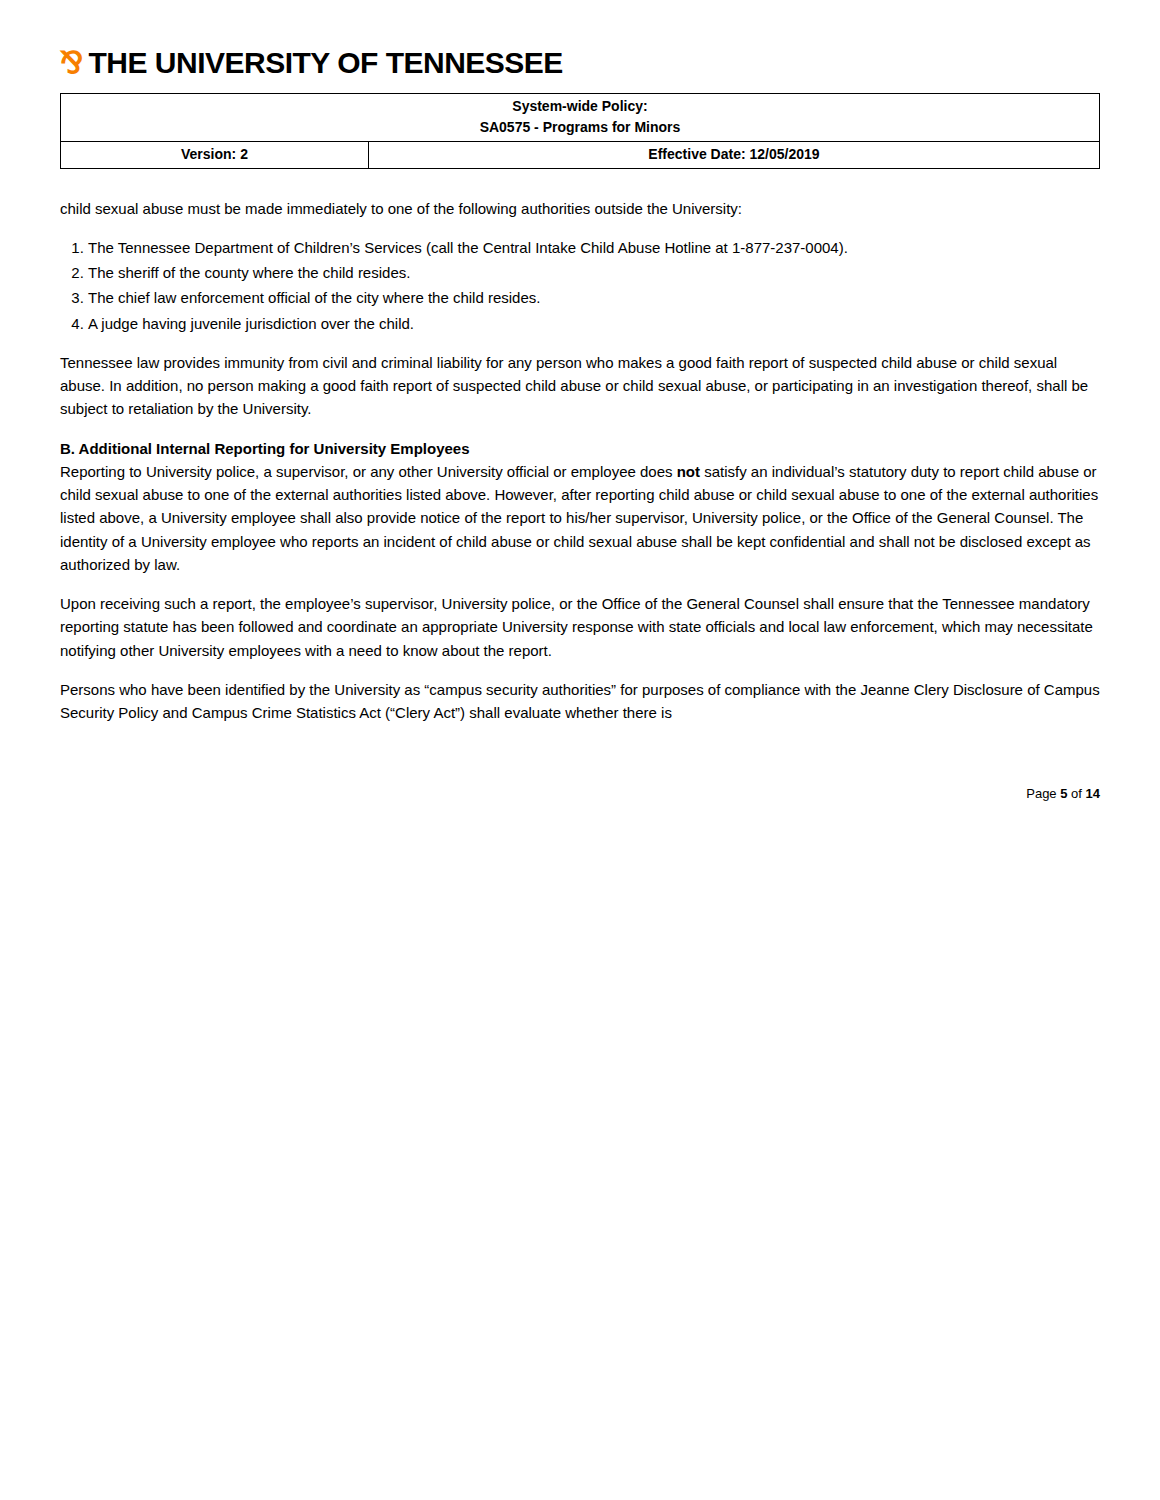⅋THE UNIVERSITY OF TENNESSEE
| System-wide Policy: SA0575 - Programs for Minors |
| Version: 2 | Effective Date: 12/05/2019 |
child sexual abuse must be made immediately to one of the following authorities outside the University:
The Tennessee Department of Children’s Services (call the Central Intake Child Abuse Hotline at 1-877-237-0004).
The sheriff of the county where the child resides.
The chief law enforcement official of the city where the child resides.
A judge having juvenile jurisdiction over the child.
Tennessee law provides immunity from civil and criminal liability for any person who makes a good faith report of suspected child abuse or child sexual abuse. In addition, no person making a good faith report of suspected child abuse or child sexual abuse, or participating in an investigation thereof, shall be subject to retaliation by the University.
B. Additional Internal Reporting for University Employees
Reporting to University police, a supervisor, or any other University official or employee does not satisfy an individual’s statutory duty to report child abuse or child sexual abuse to one of the external authorities listed above. However, after reporting child abuse or child sexual abuse to one of the external authorities listed above, a University employee shall also provide notice of the report to his/her supervisor, University police, or the Office of the General Counsel. The identity of a University employee who reports an incident of child abuse or child sexual abuse shall be kept confidential and shall not be disclosed except as authorized by law.
Upon receiving such a report, the employee’s supervisor, University police, or the Office of the General Counsel shall ensure that the Tennessee mandatory reporting statute has been followed and coordinate an appropriate University response with state officials and local law enforcement, which may necessitate notifying other University employees with a need to know about the report.
Persons who have been identified by the University as “campus security authorities” for purposes of compliance with the Jeanne Clery Disclosure of Campus Security Policy and Campus Crime Statistics Act (“Clery Act”) shall evaluate whether there is
Page 5 of 14